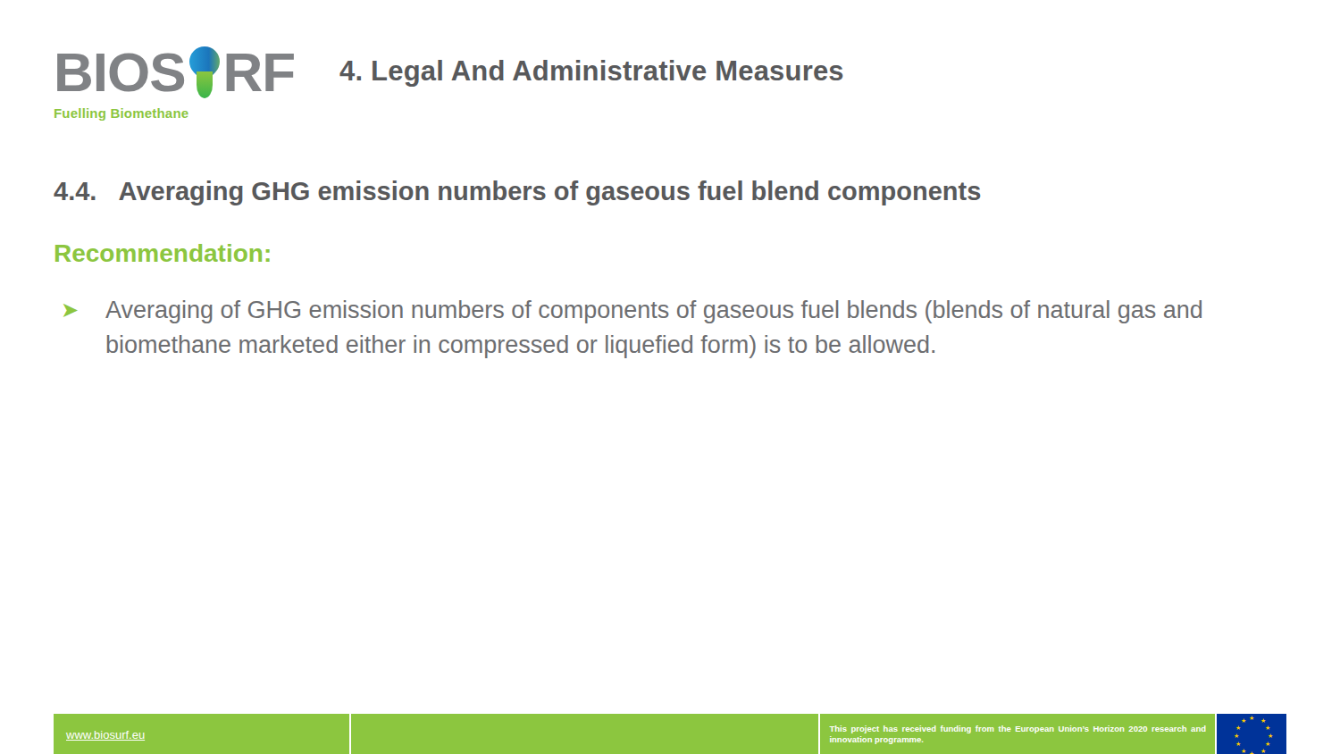BIOS RF
Fuelling Biomethane
4. Legal And Administrative Measures
4.4. Averaging GHG emission numbers of gaseous fuel blend components
Recommendation:
Averaging of GHG emission numbers of components of gaseous fuel blends (blends of natural gas and biomethane marketed either in compressed or liquefied form) is to be allowed.
www.biosurf.eu
This project has received funding from the European Union’s Horizon 2020 research and innovation programme.
★ ★ ★ ★ ★ ★ ★ ★ ★ ★ ★ ★